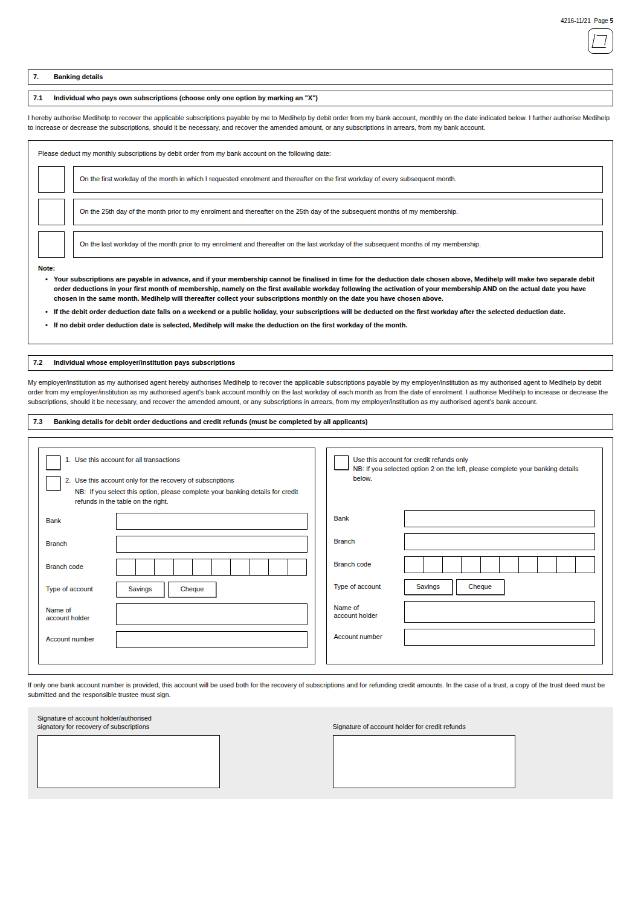4216-11/21 Page 5
7. Banking details
7.1 Individual who pays own subscriptions (choose only one option by marking an "X")
I hereby authorise Medihelp to recover the applicable subscriptions payable by me to Medihelp by debit order from my bank account, monthly on the date indicated below. I further authorise Medihelp to increase or decrease the subscriptions, should it be necessary, and recover the amended amount, or any subscriptions in arrears, from my bank account.
Please deduct my monthly subscriptions by debit order from my bank account on the following date:
On the first workday of the month in which I requested enrolment and thereafter on the first workday of every subsequent month.
On the 25th day of the month prior to my enrolment and thereafter on the 25th day of the subsequent months of my membership.
On the last workday of the month prior to my enrolment and thereafter on the last workday of the subsequent months of my membership.
Note:
Your subscriptions are payable in advance, and if your membership cannot be finalised in time for the deduction date chosen above, Medihelp will make two separate debit order deductions in your first month of membership, namely on the first available workday following the activation of your membership AND on the actual date you have chosen in the same month. Medihelp will thereafter collect your subscriptions monthly on the date you have chosen above.
If the debit order deduction date falls on a weekend or a public holiday, your subscriptions will be deducted on the first workday after the selected deduction date.
If no debit order deduction date is selected, Medihelp will make the deduction on the first workday of the month.
7.2 Individual whose employer/institution pays subscriptions
My employer/institution as my authorised agent hereby authorises Medihelp to recover the applicable subscriptions payable by my employer/institution as my authorised agent to Medihelp by debit order from my employer/institution as my authorised agent's bank account monthly on the last workday of each month as from the date of enrolment. I authorise Medihelp to increase or decrease the subscriptions, should it be necessary, and recover the amended amount, or any subscriptions in arrears, from my employer/institution as my authorised agent's bank account.
7.3 Banking details for debit order deductions and credit refunds (must be completed by all applicants)
1.
Use this account for all transactions
2.
Use this account only for the recovery of subscriptions NB: If you select this option, please complete your banking details for credit refunds in the table on the right.
Bank
Branch
Branch code
Type of account
Savings
Cheque
Name of
account holder
Account number
Use this account for credit refunds only
NB: If you selected option 2 on the left, please complete your banking details below.
Bank
Branch
Branch code
Type of account
Savings
Cheque
Name of
account holder
Account number
If only one bank account number is provided, this account will be used both for the recovery of subscriptions and for refunding credit amounts. In the case of a trust, a copy of the trust deed must be submitted and the responsible trustee must sign.
Signature of account holder/authorised
signatory for recovery of subscriptions
Signature of account holder for credit refunds